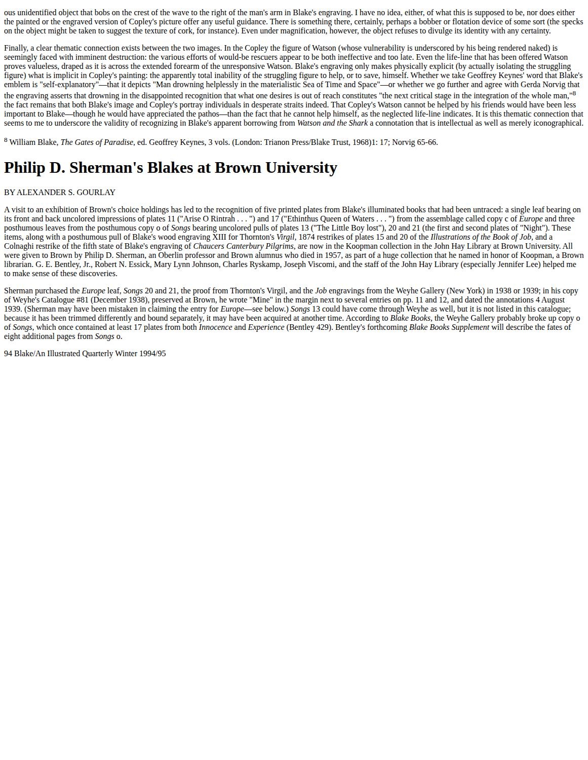ous unidentified object that bobs on the crest of the wave to the right of the man's arm in Blake's engraving. I have no idea, either, of what this is supposed to be, nor does either the painted or the engraved version of Copley's picture offer any useful guidance. There is something there, certainly, perhaps a bobber or flotation device of some sort (the specks on the object might be taken to suggest the texture of cork, for instance). Even under magnification, however, the object refuses to divulge its identity with any certainty.
Finally, a clear thematic connection exists between the two images. In the Copley the figure of Watson (whose vulnerability is underscored by his being rendered naked) is seemingly faced with imminent destruction: the various efforts of would-be rescuers appear to be both ineffective and too late. Even the life-line that has been offered Watson proves valueless, draped as it is across the extended forearm of the unresponsive Watson. Blake's engraving only makes physically explicit (by actually isolating the struggling figure) what is implicit in Copley's painting: the apparently total inability of the struggling figure to help, or to save, himself. Whether we take Geoffrey Keynes' word that Blake's emblem is "self-explanatory"—that it depicts "Man drowning helplessly in the materialistic Sea of Time and Space"—or whether we go further and agree with Gerda Norvig that the engraving asserts that drowning in the disappointed recognition that what one desires is out of reach constitutes "the next critical stage in the integration of the whole man,"8 the fact remains that both Blake's image and Copley's portray individuals in desperate straits indeed. That Copley's Watson cannot be helped by his friends would have been less important to Blake—though he would have appreciated the pathos—than the fact that he cannot help himself, as the neglected life-line indicates. It is this thematic connection that seems to me to underscore the validity of recognizing in Blake's apparent borrowing from Watson and the Shark a connotation that is intellectual as well as merely iconographical.
8 William Blake, The Gates of Paradise, ed. Geoffrey Keynes, 3 vols. (London: Trianon Press/Blake Trust, 1968)1: 17; Norvig 65-66.
Philip D. Sherman's Blakes at Brown University
BY ALEXANDER S. GOURLAY
A visit to an exhibition of Brown's choice holdings has led to the recognition of five printed plates from Blake's illuminated books that had been untraced: a single leaf bearing on its front and back uncolored impressions of plates 11 ("Arise O Rintrah . . . ") and 17 ("Ethinthus Queen of Waters . . . ") from the assemblage called copy c of Europe and three posthumous leaves from the posthumous copy o of Songs bearing uncolored pulls of plates 13 ("The Little Boy lost"), 20 and 21 (the first and second plates of "Night"). These items, along with a posthumous pull of Blake's wood engraving XIII for Thornton's Virgil, 1874 restrikes of plates 15 and 20 of the Illustrations of the Book of Job, and a Colnaghi restrike of the fifth state of Blake's engraving of Chaucers Canterbury Pilgrims, are now in the Koopman collection in the John Hay Library at Brown University. All were given to Brown by Philip D. Sherman, an Oberlin professor and Brown alumnus who died in 1957, as part of a huge collection that he named in honor of Koopman, a Brown librarian. G. E. Bentley, Jr., Robert N. Essick, Mary Lynn Johnson, Charles Ryskamp, Joseph Viscomi, and the staff of the John Hay Library (especially Jennifer Lee) helped me to make sense of these discoveries.
Sherman purchased the Europe leaf, Songs 20 and 21, the proof from Thornton's Virgil, and the Job engravings from the Weyhe Gallery (New York) in 1938 or 1939; in his copy of Weyhe's Catalogue #81 (December 1938), preserved at Brown, he wrote "Mine" in the margin next to several entries on pp. 11 and 12, and dated the annotations 4 August 1939. (Sherman may have been mistaken in claiming the entry for Europe—see below.) Songs 13 could have come through Weyhe as well, but it is not listed in this catalogue; because it has been trimmed differently and bound separately, it may have been acquired at another time. According to Blake Books, the Weyhe Gallery probably broke up copy o of Songs, which once contained at least 17 plates from both Innocence and Experience (Bentley 429). Bentley's forthcoming Blake Books Supplement will describe the fates of eight additional pages from Songs o.
94 Blake/An Illustrated Quarterly Winter 1994/95